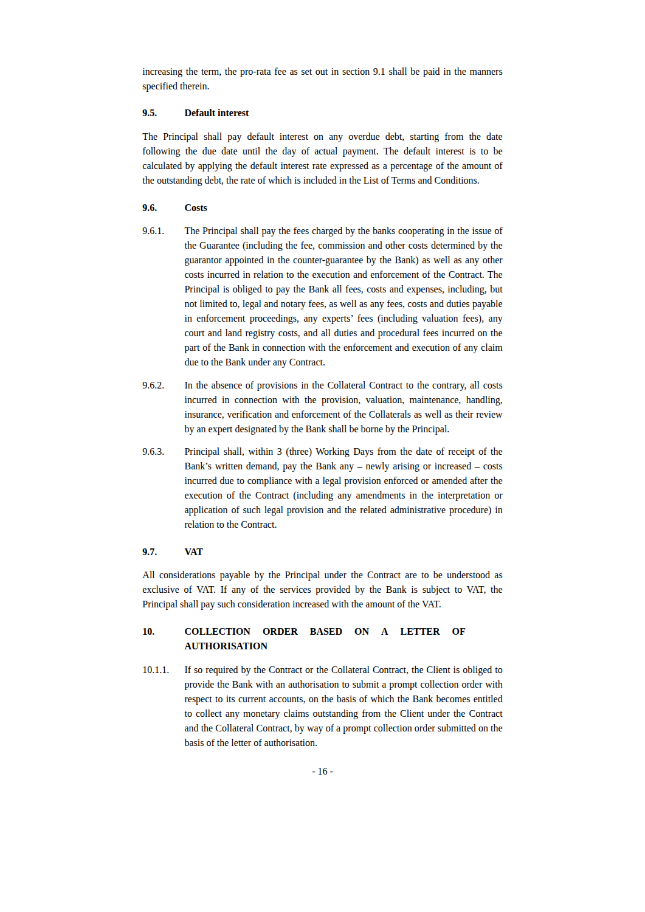increasing the term, the pro-rata fee as set out in section 9.1 shall be paid in the manners specified therein.
9.5.
Default interest
The Principal shall pay default interest on any overdue debt, starting from the date following the due date until the day of actual payment. The default interest is to be calculated by applying the default interest rate expressed as a percentage of the amount of the outstanding debt, the rate of which is included in the List of Terms and Conditions.
9.6.
Costs
9.6.1.
The Principal shall pay the fees charged by the banks cooperating in the issue of the Guarantee (including the fee, commission and other costs determined by the guarantor appointed in the counter-guarantee by the Bank) as well as any other costs incurred in relation to the execution and enforcement of the Contract. The Principal is obliged to pay the Bank all fees, costs and expenses, including, but not limited to, legal and notary fees, as well as any fees, costs and duties payable in enforcement proceedings, any experts’ fees (including valuation fees), any court and land registry costs, and all duties and procedural fees incurred on the part of the Bank in connection with the enforcement and execution of any claim due to the Bank under any Contract.
9.6.2.
In the absence of provisions in the Collateral Contract to the contrary, all costs incurred in connection with the provision, valuation, maintenance, handling, insurance, verification and enforcement of the Collaterals as well as their review by an expert designated by the Bank shall be borne by the Principal.
9.6.3.
Principal shall, within 3 (three) Working Days from the date of receipt of the Bank’s written demand, pay the Bank any – newly arising or increased – costs incurred due to compliance with a legal provision enforced or amended after the execution of the Contract (including any amendments in the interpretation or application of such legal provision and the related administrative procedure) in relation to the Contract.
9.7.
VAT
All considerations payable by the Principal under the Contract are to be understood as exclusive of VAT. If any of the services provided by the Bank is subject to VAT, the Principal shall pay such consideration increased with the amount of the VAT.
10.
COLLECTION ORDER BASED ON A LETTER OF AUTHORISATION
10.1.1.
If so required by the Contract or the Collateral Contract, the Client is obliged to provide the Bank with an authorisation to submit a prompt collection order with respect to its current accounts, on the basis of which the Bank becomes entitled to collect any monetary claims outstanding from the Client under the Contract and the Collateral Contract, by way of a prompt collection order submitted on the basis of the letter of authorisation.
- 16 -